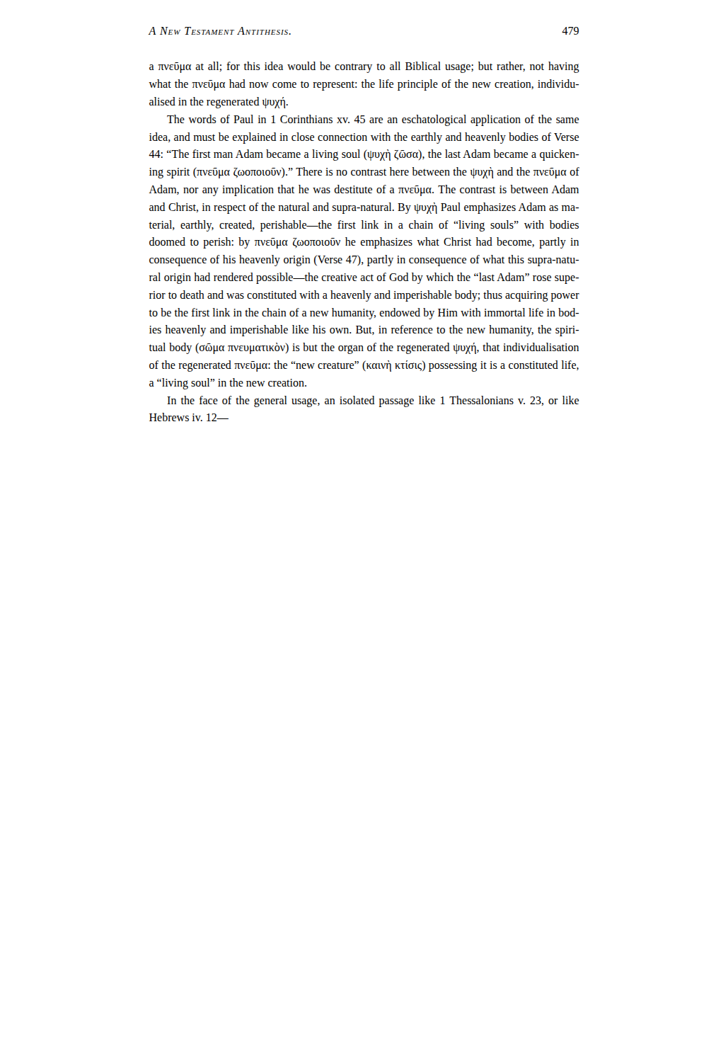A New Testament Antithesis. 479
a πνεῦμα at all; for this idea would be contrary to all Biblical usage; but rather, not having what the πνεῦμα had now come to represent: the life principle of the new creation, individualised in the regenerated ψυχή.
The words of Paul in 1 Corinthians xv. 45 are an eschatological application of the same idea, and must be explained in close connection with the earthly and heavenly bodies of Verse 44: “The first man Adam became a living soul (ψυχὴ ζῶσα), the last Adam became a quickening spirit (πνεῦμα ζωοποιοῦν).” There is no contrast here between the ψυχὴ and the πνεῦμα of Adam, nor any implication that he was destitute of a πνεῦμα. The contrast is between Adam and Christ, in respect of the natural and supra-natural. By ψυχὴ Paul emphasizes Adam as material, earthly, created, perishable—the first link in a chain of “living souls” with bodies doomed to perish: by πνεῦμα ζωοποιοῦν he emphasizes what Christ had become, partly in consequence of his heavenly origin (Verse 47), partly in consequence of what this supra-natural origin had rendered possible—the creative act of God by which the “last Adam” rose superior to death and was constituted with a heavenly and imperishable body; thus acquiring power to be the first link in the chain of a new humanity, endowed by Him with immortal life in bodies heavenly and imperishable like his own. But, in reference to the new humanity, the spiritual body (σῶμα πνευματικὸν) is but the organ of the regenerated ψυχή, that individualisation of the regenerated πνεῦμα: the “new creature” (καινὴ κτίσις) possessing it is a constituted life, a “living soul” in the new creation.
In the face of the general usage, an isolated passage like 1 Thessalonians v. 23, or like Hebrews iv. 12—